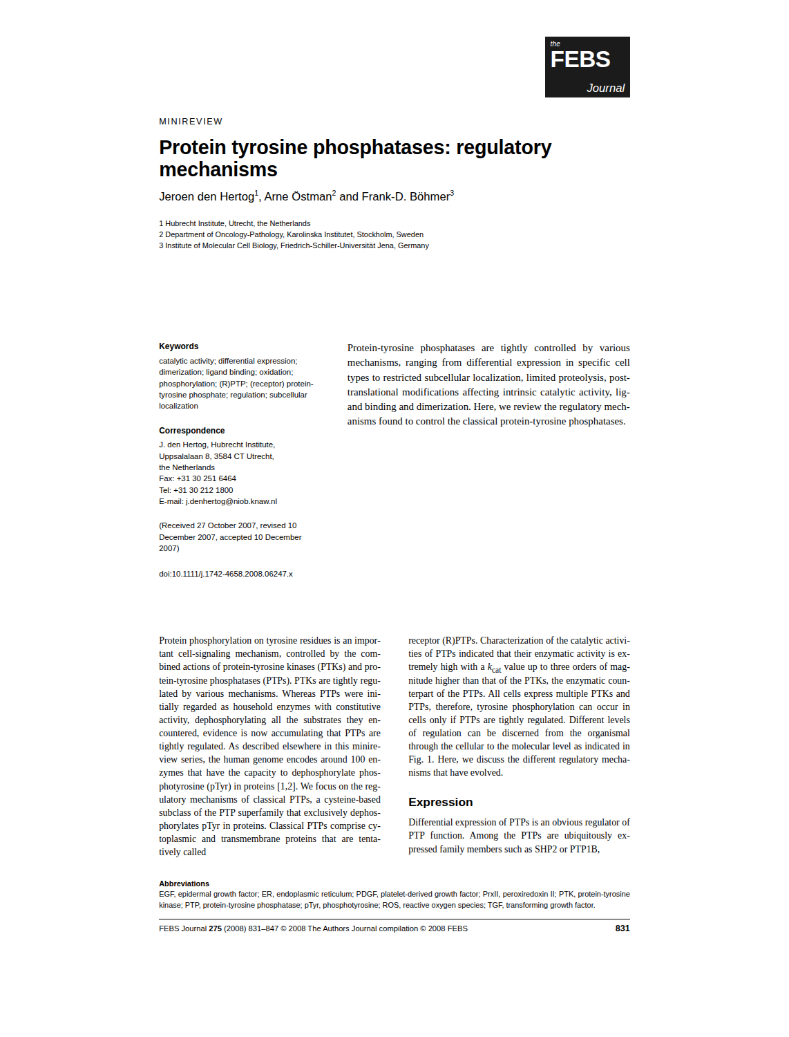the
FEBS
Journal
MINIREVIEW
Protein tyrosine phosphatases: regulatory mechanisms
Jeroen den Hertog1, Arne Östman2 and Frank-D. Böhmer3
1 Hubrecht Institute, Utrecht, the Netherlands
2 Department of Oncology-Pathology, Karolinska Institutet, Stockholm, Sweden
3 Institute of Molecular Cell Biology, Friedrich-Schiller-Universität Jena, Germany
Keywords
catalytic activity; differential expression; dimerization; ligand binding; oxidation; phosphorylation; (R)PTP; (receptor) protein-tyrosine phosphate; regulation; subcellular localization
Correspondence
J. den Hertog, Hubrecht Institute,
Uppsalalaan 8, 3584 CT Utrecht,
the Netherlands
Fax: +31 30 251 6464
Tel: +31 30 212 1800
E-mail: j.denhertog@niob.knaw.nl
(Received 27 October 2007, revised 10 December 2007, accepted 10 December 2007)
doi:10.1111/j.1742-4658.2008.06247.x
Protein-tyrosine phosphatases are tightly controlled by various mechanisms, ranging from differential expression in specific cell types to restricted subcellular localization, limited proteolysis, post-translational modifications affecting intrinsic catalytic activity, ligand binding and dimerization. Here, we review the regulatory mechanisms found to control the classical protein-tyrosine phosphatases.
Protein phosphorylation on tyrosine residues is an important cell-signaling mechanism, controlled by the combined actions of protein-tyrosine kinases (PTKs) and protein-tyrosine phosphatases (PTPs). PTKs are tightly regulated by various mechanisms. Whereas PTPs were initially regarded as household enzymes with constitutive activity, dephosphorylating all the substrates they encountered, evidence is now accumulating that PTPs are tightly regulated. As described elsewhere in this minireview series, the human genome encodes around 100 enzymes that have the capacity to dephosphorylate phosphotyrosine (pTyr) in proteins [1,2]. We focus on the regulatory mechanisms of classical PTPs, a cysteine-based subclass of the PTP superfamily that exclusively dephosphorylates pTyr in proteins. Classical PTPs comprise cytoplasmic and transmembrane proteins that are tentatively called
receptor (R)PTPs. Characterization of the catalytic activities of PTPs indicated that their enzymatic activity is extremely high with a kcat value up to three orders of magnitude higher than that of the PTKs, the enzymatic counterpart of the PTPs. All cells express multiple PTKs and PTPs, therefore, tyrosine phosphorylation can occur in cells only if PTPs are tightly regulated. Different levels of regulation can be discerned from the organismal through the cellular to the molecular level as indicated in Fig. 1. Here, we discuss the different regulatory mechanisms that have evolved.
Expression
Differential expression of PTPs is an obvious regulator of PTP function. Among the PTPs are ubiquitously expressed family members such as SHP2 or PTP1B,
Abbreviations
EGF, epidermal growth factor; ER, endoplasmic reticulum; PDGF, platelet-derived growth factor; PrxII, peroxiredoxin II; PTK, protein-tyrosine kinase; PTP, protein-tyrosine phosphatase; pTyr, phosphotyrosine; ROS, reactive oxygen species; TGF, transforming growth factor.
FEBS Journal 275 (2008) 831–847 © 2008 The Authors Journal compilation © 2008 FEBS 831